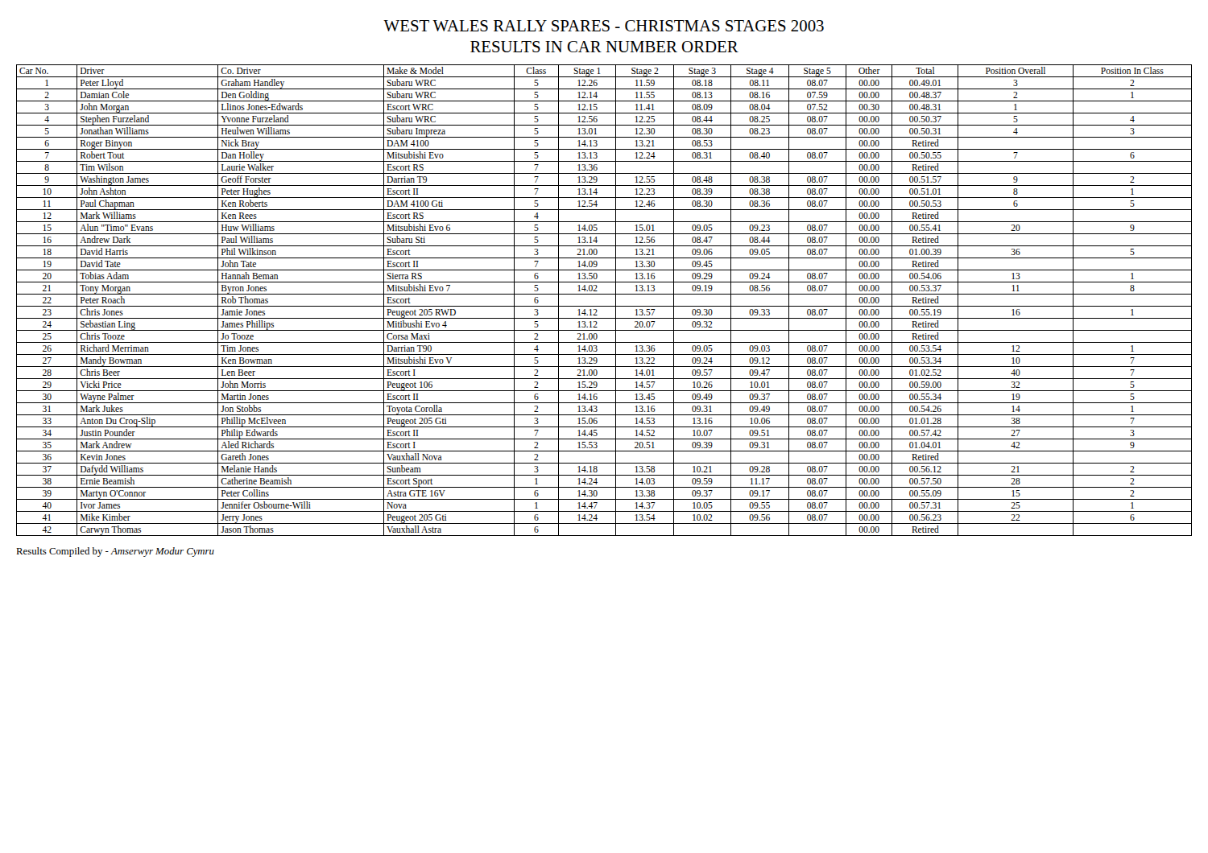WEST WALES RALLY SPARES - CHRISTMAS STAGES 2003
RESULTS IN CAR NUMBER ORDER
| Car No. | Driver | Co. Driver | Make & Model | Class | Stage 1 | Stage 2 | Stage 3 | Stage 4 | Stage 5 | Other | Total | Position Overall | Position In Class |
| --- | --- | --- | --- | --- | --- | --- | --- | --- | --- | --- | --- | --- | --- |
| 1 | Peter Lloyd | Graham Handley | Subaru WRC | 5 | 12.26 | 11.59 | 08.18 | 08.11 | 08.07 | 00.00 | 00.49.01 | 3 | 2 |
| 2 | Damian Cole | Den Golding | Subaru WRC | 5 | 12.14 | 11.55 | 08.13 | 08.16 | 07.59 | 00.00 | 00.48.37 | 2 | 1 |
| 3 | John Morgan | Llinos Jones-Edwards | Escort WRC | 5 | 12.15 | 11.41 | 08.09 | 08.04 | 07.52 | 00.30 | 00.48.31 | 1 | |
| 4 | Stephen Furzeland | Yvonne Furzeland | Subaru WRC | 5 | 12.56 | 12.25 | 08.44 | 08.25 | 08.07 | 00.00 | 00.50.37 | 5 | 4 |
| 5 | Jonathan Williams | Heulwen Williams | Subaru Impreza | 5 | 13.01 | 12.30 | 08.30 | 08.23 | 08.07 | 00.00 | 00.50.31 | 4 | 3 |
| 6 | Roger Binyon | Nick Bray | DAM 4100 | 5 | 14.13 | 13.21 | 08.53 | | | 00.00 | Retired | | |
| 7 | Robert Tout | Dan Holley | Mitsubishi Evo | 5 | 13.13 | 12.24 | 08.31 | 08.40 | 08.07 | 00.00 | 00.50.55 | 7 | 6 |
| 8 | Tim Wilson | Laurie Walker | Escort RS | 7 | 13.36 | | | | | 00.00 | Retired | | |
| 9 | Washington James | Geoff Forster | Darrian T9 | 7 | 13.29 | 12.55 | 08.48 | 08.38 | 08.07 | 00.00 | 00.51.57 | 9 | 2 |
| 10 | John Ashton | Peter Hughes | Escort II | 7 | 13.14 | 12.23 | 08.39 | 08.38 | 08.07 | 00.00 | 00.51.01 | 8 | 1 |
| 11 | Paul Chapman | Ken Roberts | DAM 4100 Gti | 5 | 12.54 | 12.46 | 08.30 | 08.36 | 08.07 | 00.00 | 00.50.53 | 6 | 5 |
| 12 | Mark Williams | Ken Rees | Escort RS | 4 | | | | | | 00.00 | Retired | | |
| 15 | Alun "Timo" Evans | Huw Williams | Mitsubishi Evo 6 | 5 | 14.05 | 15.01 | 09.05 | 09.23 | 08.07 | 00.00 | 00.55.41 | 20 | 9 |
| 16 | Andrew Dark | Paul Williams | Subaru Sti | 5 | 13.14 | 12.56 | 08.47 | 08.44 | 08.07 | 00.00 | Retired | | |
| 18 | David Harris | Phil Wilkinson | Escort | 3 | 21.00 | 13.21 | 09.06 | 09.05 | 08.07 | 00.00 | 01.00.39 | 36 | 5 |
| 19 | David Tate | John Tate | Escort II | 7 | 14.09 | 13.30 | 09.45 | | | 00.00 | Retired | | |
| 20 | Tobias Adam | Hannah Beman | Sierra RS | 6 | 13.50 | 13.16 | 09.29 | 09.24 | 08.07 | 00.00 | 00.54.06 | 13 | 1 |
| 21 | Tony Morgan | Byron Jones | Mitsubishi Evo 7 | 5 | 14.02 | 13.13 | 09.19 | 08.56 | 08.07 | 00.00 | 00.53.37 | 11 | 8 |
| 22 | Peter Roach | Rob Thomas | Escort | 6 | | | | | | 00.00 | Retired | | |
| 23 | Chris Jones | Jamie Jones | Peugeot 205 RWD | 3 | 14.12 | 13.57 | 09.30 | 09.33 | 08.07 | 00.00 | 00.55.19 | 16 | 1 |
| 24 | Sebastian Ling | James Phillips | Mitibushi Evo 4 | 5 | 13.12 | 20.07 | 09.32 | | | 00.00 | Retired | | |
| 25 | Chris Tooze | Jo Tooze | Corsa Maxi | 2 | 21.00 | | | | | 00.00 | Retired | | |
| 26 | Richard Merriman | Tim Jones | Darrian T90 | 4 | 14.03 | 13.36 | 09.05 | 09.03 | 08.07 | 00.00 | 00.53.54 | 12 | 1 |
| 27 | Mandy Bowman | Ken Bowman | Mitsubishi Evo V | 5 | 13.29 | 13.22 | 09.24 | 09.12 | 08.07 | 00.00 | 00.53.34 | 10 | 7 |
| 28 | Chris Beer | Len Beer | Escort I | 2 | 21.00 | 14.01 | 09.57 | 09.47 | 08.07 | 00.00 | 01.02.52 | 40 | 7 |
| 29 | Vicki Price | John Morris | Peugeot 106 | 2 | 15.29 | 14.57 | 10.26 | 10.01 | 08.07 | 00.00 | 00.59.00 | 32 | 5 |
| 30 | Wayne Palmer | Martin Jones | Escort II | 6 | 14.16 | 13.45 | 09.49 | 09.37 | 08.07 | 00.00 | 00.55.34 | 19 | 5 |
| 31 | Mark Jukes | Jon Stobbs | Toyota Corolla | 2 | 13.43 | 13.16 | 09.31 | 09.49 | 08.07 | 00.00 | 00.54.26 | 14 | 1 |
| 33 | Anton Du Croq-Slip | Phillip McElveen | Peugeot 205 Gti | 3 | 15.06 | 14.53 | 13.16 | 10.06 | 08.07 | 00.00 | 01.01.28 | 38 | 7 |
| 34 | Justin Pounder | Philip Edwards | Escort II | 7 | 14.45 | 14.52 | 10.07 | 09.51 | 08.07 | 00.00 | 00.57.42 | 27 | 3 |
| 35 | Mark Andrew | Aled Richards | Escort I | 2 | 15.53 | 20.51 | 09.39 | 09.31 | 08.07 | 00.00 | 01.04.01 | 42 | 9 |
| 36 | Kevin Jones | Gareth Jones | Vauxhall Nova | 2 | | | | | | 00.00 | Retired | | |
| 37 | Dafydd Williams | Melanie Hands | Sunbeam | 3 | 14.18 | 13.58 | 10.21 | 09.28 | 08.07 | 00.00 | 00.56.12 | 21 | 2 |
| 38 | Ernie Beamish | Catherine Beamish | Escort Sport | 1 | 14.24 | 14.03 | 09.59 | 11.17 | 08.07 | 00.00 | 00.57.50 | 28 | 2 |
| 39 | Martyn O'Connor | Peter Collins | Astra GTE 16V | 6 | 14.30 | 13.38 | 09.37 | 09.17 | 08.07 | 00.00 | 00.55.09 | 15 | 2 |
| 40 | Ivor James | Jennifer Osbourne-Willi | Nova | 1 | 14.47 | 14.37 | 10.05 | 09.55 | 08.07 | 00.00 | 00.57.31 | 25 | 1 |
| 41 | Mike Kimber | Jerry Jones | Peugeot 205 Gti | 6 | 14.24 | 13.54 | 10.02 | 09.56 | 08.07 | 00.00 | 00.56.23 | 22 | 6 |
| 42 | Carwyn Thomas | Jason Thomas | Vauxhall Astra | 6 | | | | | | 00.00 | Retired | | |
Results Compiled by - Amserwyr Modur Cymru